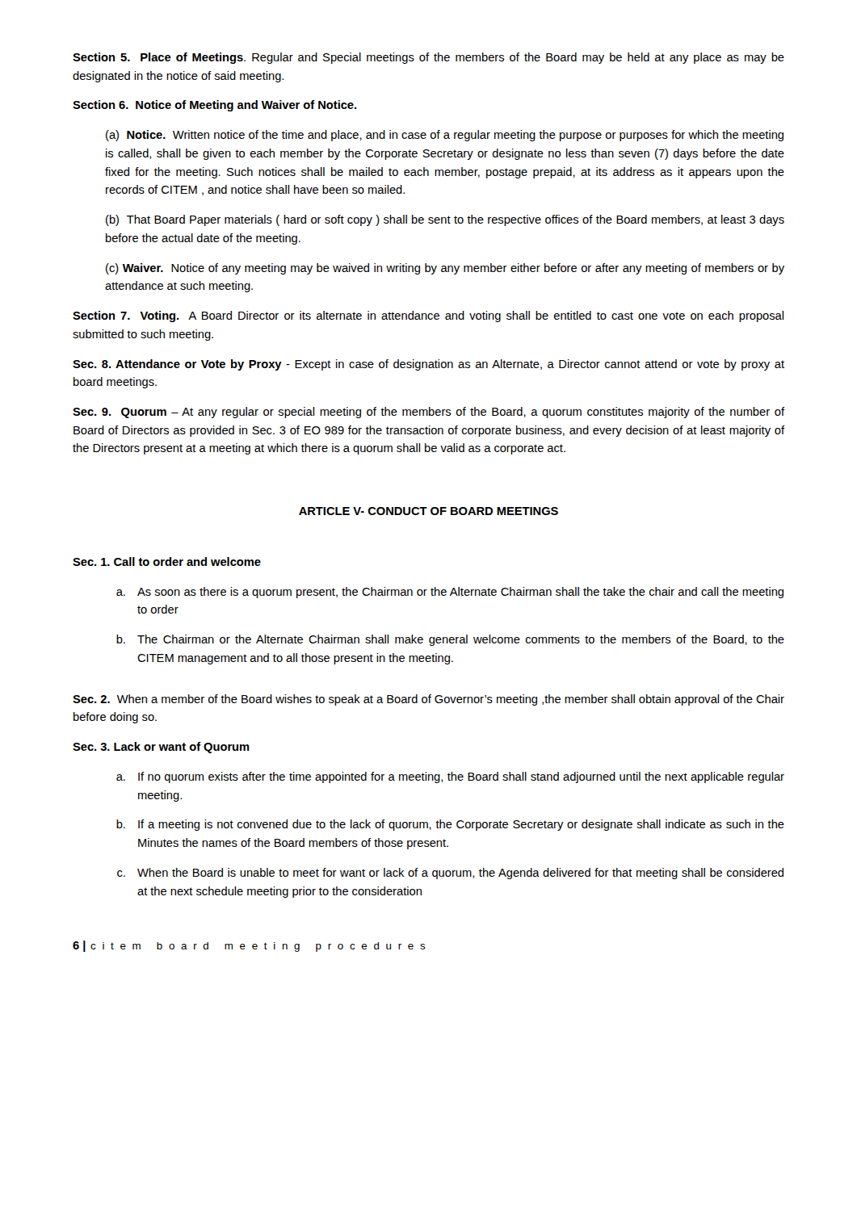Section 5. Place of Meetings. Regular and Special meetings of the members of the Board may be held at any place as may be designated in the notice of said meeting.
Section 6. Notice of Meeting and Waiver of Notice.
(a) Notice. Written notice of the time and place, and in case of a regular meeting the purpose or purposes for which the meeting is called, shall be given to each member by the Corporate Secretary or designate no less than seven (7) days before the date fixed for the meeting. Such notices shall be mailed to each member, postage prepaid, at its address as it appears upon the records of CITEM , and notice shall have been so mailed.
(b) That Board Paper materials ( hard or soft copy ) shall be sent to the respective offices of the Board members, at least 3 days before the actual date of the meeting.
(c) Waiver. Notice of any meeting may be waived in writing by any member either before or after any meeting of members or by attendance at such meeting.
Section 7. Voting. A Board Director or its alternate in attendance and voting shall be entitled to cast one vote on each proposal submitted to such meeting.
Sec. 8. Attendance or Vote by Proxy - Except in case of designation as an Alternate, a Director cannot attend or vote by proxy at board meetings.
Sec. 9. Quorum – At any regular or special meeting of the members of the Board, a quorum constitutes majority of the number of Board of Directors as provided in Sec. 3 of EO 989 for the transaction of corporate business, and every decision of at least majority of the Directors present at a meeting at which there is a quorum shall be valid as a corporate act.
ARTICLE V- CONDUCT OF BOARD MEETINGS
Sec. 1. Call to order and welcome
As soon as there is a quorum present, the Chairman or the Alternate Chairman shall the take the chair and call the meeting to order
The Chairman or the Alternate Chairman shall make general welcome comments to the members of the Board, to the CITEM management and to all those present in the meeting.
Sec. 2. When a member of the Board wishes to speak at a Board of Governor’s meeting ,the member shall obtain approval of the Chair before doing so.
Sec. 3. Lack or want of Quorum
If no quorum exists after the time appointed for a meeting, the Board shall stand adjourned until the next applicable regular meeting.
If a meeting is not convened due to the lack of quorum, the Corporate Secretary or designate shall indicate as such in the Minutes the names of the Board members of those present.
When the Board is unable to meet for want or lack of a quorum, the Agenda delivered for that meeting shall be considered at the next schedule meeting prior to the consideration
6 | c i t e m b o a r d m e e t i n g p r o c e d u r e s